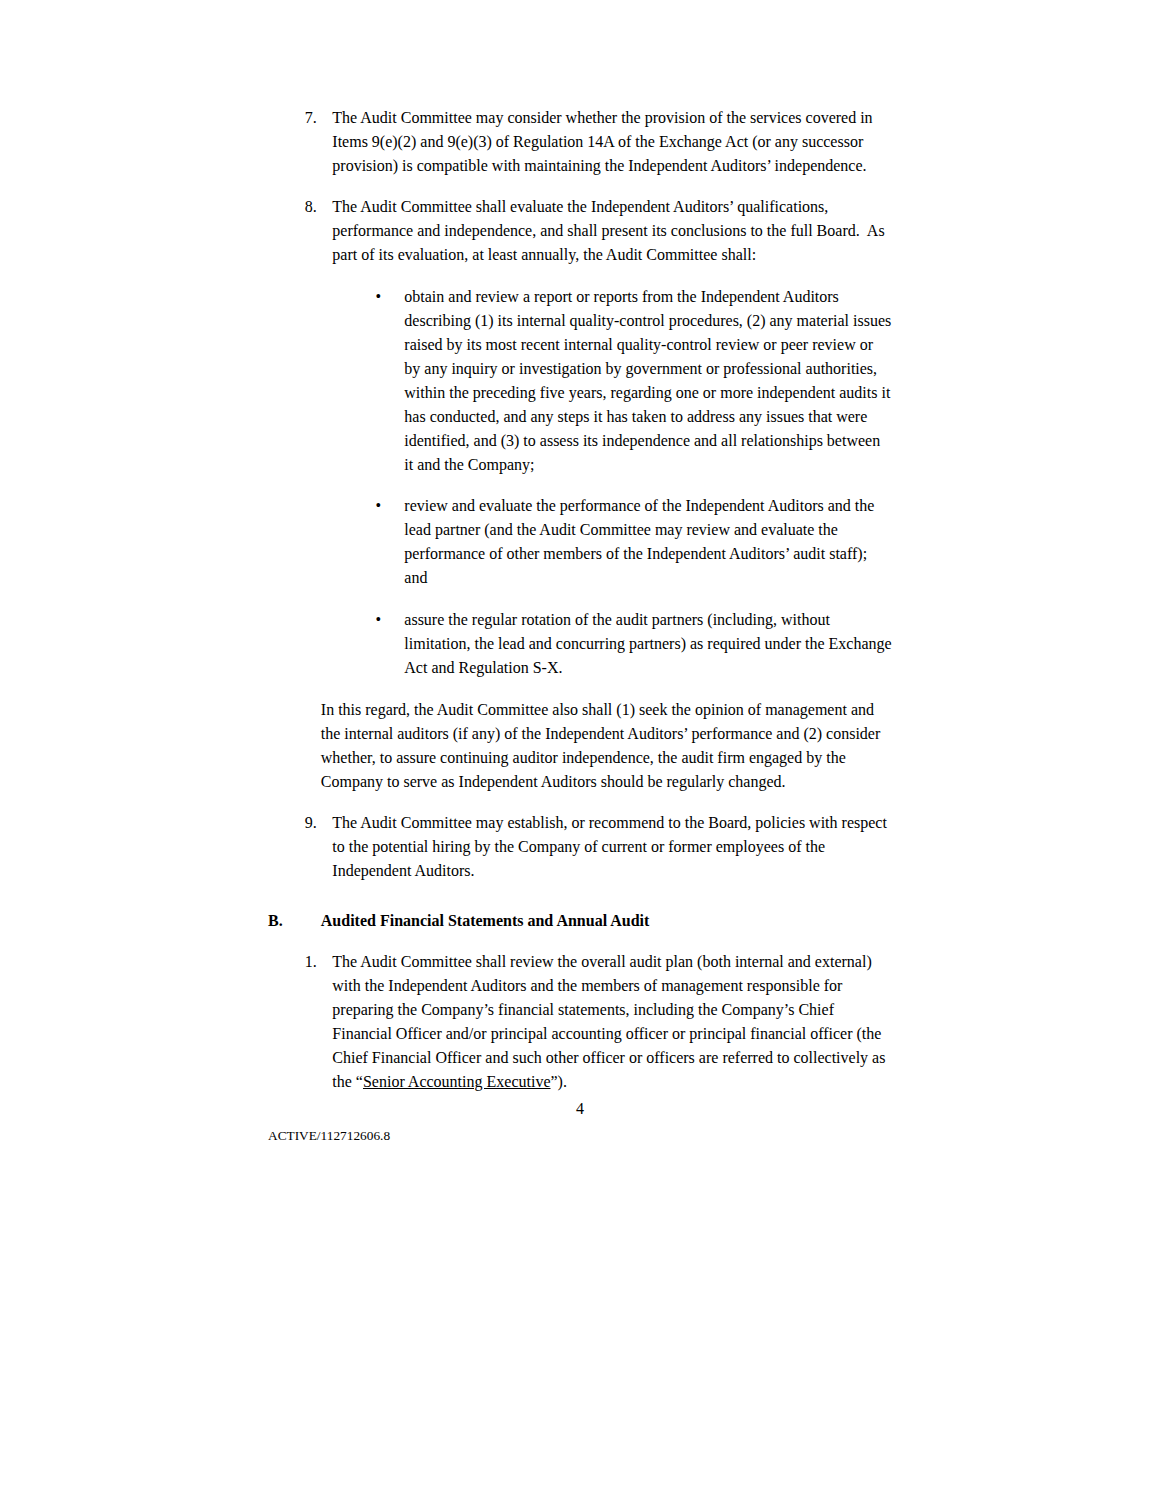The Audit Committee may consider whether the provision of the services covered in Items 9(e)(2) and 9(e)(3) of Regulation 14A of the Exchange Act (or any successor provision) is compatible with maintaining the Independent Auditors’ independence.
The Audit Committee shall evaluate the Independent Auditors’ qualifications, performance and independence, and shall present its conclusions to the full Board. As part of its evaluation, at least annually, the Audit Committee shall:
obtain and review a report or reports from the Independent Auditors describing (1) its internal quality-control procedures, (2) any material issues raised by its most recent internal quality-control review or peer review or by any inquiry or investigation by government or professional authorities, within the preceding five years, regarding one or more independent audits it has conducted, and any steps it has taken to address any issues that were identified, and (3) to assess its independence and all relationships between it and the Company;
review and evaluate the performance of the Independent Auditors and the lead partner (and the Audit Committee may review and evaluate the performance of other members of the Independent Auditors’ audit staff); and
assure the regular rotation of the audit partners (including, without limitation, the lead and concurring partners) as required under the Exchange Act and Regulation S-X.
In this regard, the Audit Committee also shall (1) seek the opinion of management and the internal auditors (if any) of the Independent Auditors’ performance and (2) consider whether, to assure continuing auditor independence, the audit firm engaged by the Company to serve as Independent Auditors should be regularly changed.
The Audit Committee may establish, or recommend to the Board, policies with respect to the potential hiring by the Company of current or former employees of the Independent Auditors.
B. Audited Financial Statements and Annual Audit
The Audit Committee shall review the overall audit plan (both internal and external) with the Independent Auditors and the members of management responsible for preparing the Company’s financial statements, including the Company’s Chief Financial Officer and/or principal accounting officer or principal financial officer (the Chief Financial Officer and such other officer or officers are referred to collectively as the “Senior Accounting Executive”).
4
ACTIVE/112712606.8